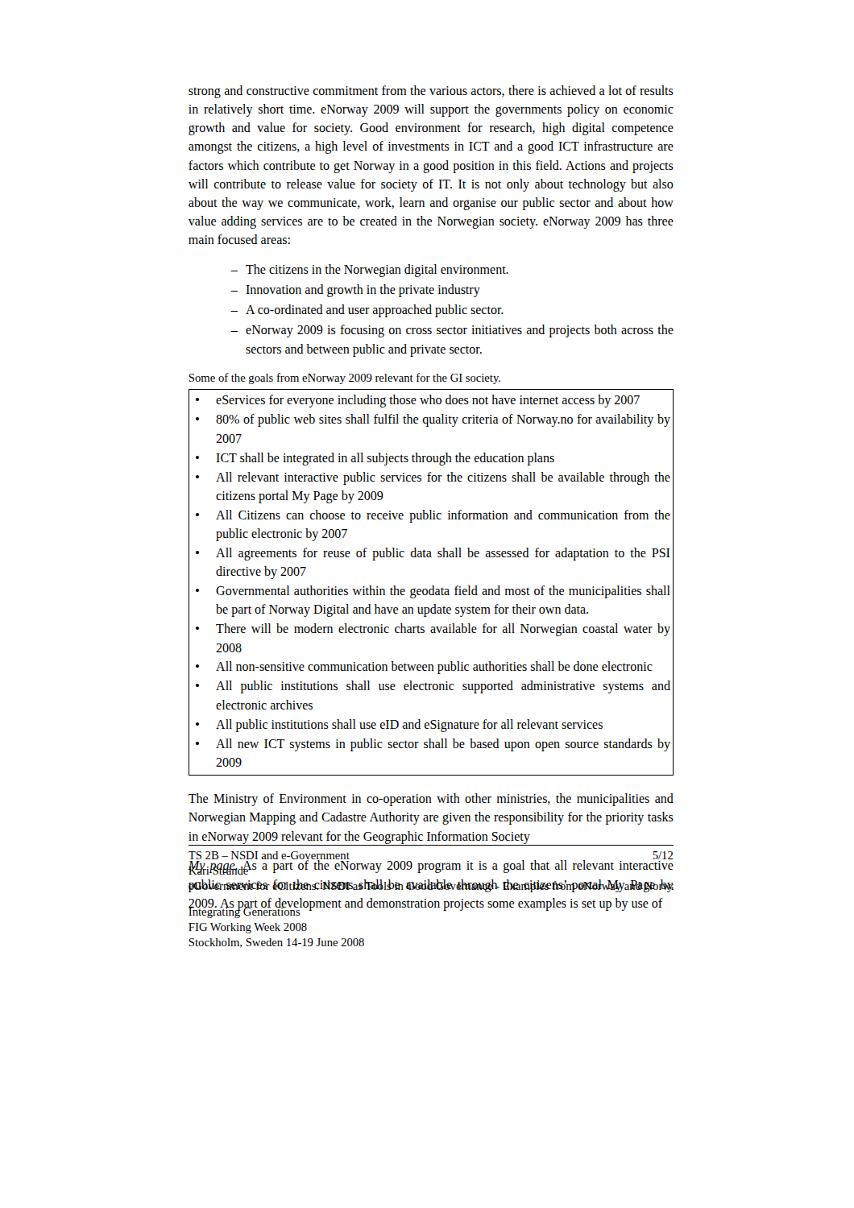strong and constructive commitment from the various actors, there is achieved a lot of results in relatively short time. eNorway 2009 will support the governments policy on economic growth and value for society. Good environment for research, high digital competence amongst the citizens, a high level of investments in ICT and a good ICT infrastructure are factors which contribute to get Norway in a good position in this field. Actions and projects will contribute to release value for society of IT. It is not only about technology but also about the way we communicate, work, learn and organise our public sector and about how value adding services are to be created in the Norwegian society. eNorway 2009 has three main focused areas:
The citizens in the Norwegian digital environment.
Innovation and growth in the private industry
A co-ordinated and user approached public sector.
eNorway 2009 is focusing on cross sector initiatives and projects both across the sectors and between public and private sector.
Some of the goals from eNorway 2009 relevant for the GI society.
eServices for everyone including those who does not have internet access by 2007
80% of public web sites shall fulfil the quality criteria of Norway.no for availability by 2007
ICT shall be integrated in all subjects through the education plans
All relevant interactive public services for the citizens shall be available through the citizens portal My Page by 2009
All Citizens can choose to receive public information and communication from the public electronic by 2007
All agreements for reuse of public data shall be assessed for adaptation to the PSI directive by 2007
Governmental authorities within the geodata field and most of the municipalities shall be part of Norway Digital and have an update system for their own data.
There will be modern electronic charts available for all Norwegian coastal water by 2008
All non-sensitive communication between public authorities shall be done electronic
All public institutions shall use electronic supported administrative systems and electronic archives
All public institutions shall use eID and eSignature for all relevant services
All new ICT systems in public sector shall be based upon open source standards by 2009
The Ministry of Environment in co-operation with other ministries, the municipalities and Norwegian Mapping and Cadastre Authority are given the responsibility for the priority tasks in eNorway 2009 relevant for the Geographic Information Society
My page. As a part of the eNorway 2009 program it is a goal that all relevant interactive public services for the citizens shall be available through the citizens’ portal My Page by 2009. As part of development and demonstration projects some examples is set up by use of
5/12 TS 2B – NSDI and e-Government
Kari Strande
eGovernment for eCitizens. NSDI as Tools in Good Governance - Examples from eNorway and Norway Digital
Integrating Generations
FIG Working Week 2008
Stockholm, Sweden 14-19 June 2008